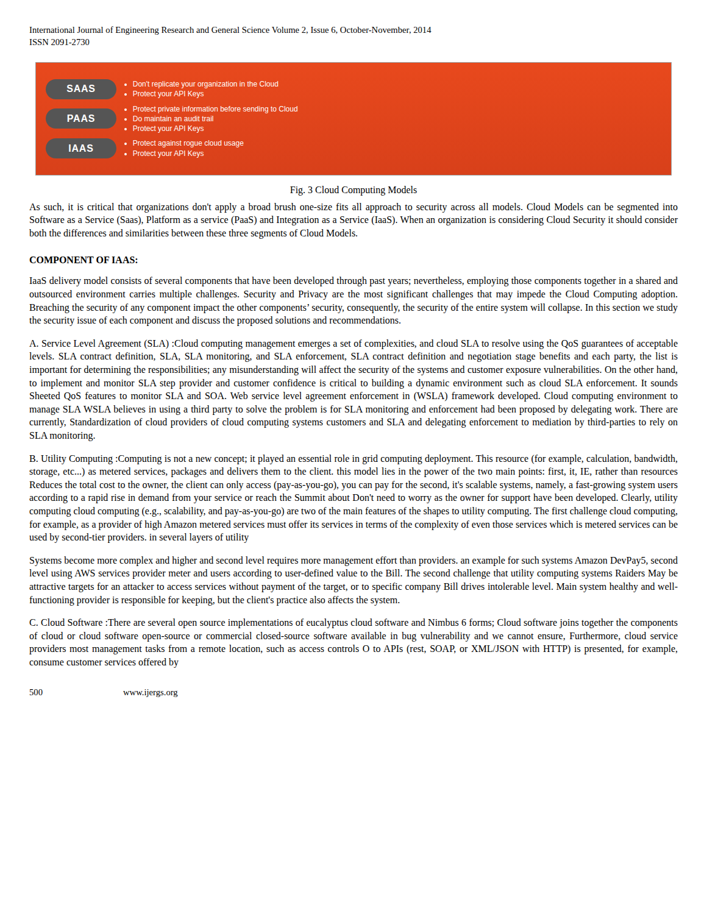International Journal of Engineering Research and General Science Volume 2, Issue 6, October-November, 2014
ISSN 2091-2730
SAAS
Don't replicate your organization in the Cloud
Protect your API Keys
PAAS
Protect private information before sending to Cloud
Do maintain an audit trail
Protect your API Keys
IAAS
Protect against rogue cloud usage
Protect your API Keys
Fig. 3 Cloud Computing Models
As such, it is critical that organizations don't apply a broad brush one-size fits all approach to security across all models. Cloud Models can be segmented into Software as a Service (Saas), Platform as a service (PaaS) and Integration as a Service (IaaS). When an organization is considering Cloud Security it should consider both the differences and similarities between these three segments of Cloud Models.
COMPONENT OF IAAS:
IaaS delivery model consists of several components that have been developed through past years; nevertheless, employing those components together in a shared and outsourced environment carries multiple challenges. Security and Privacy are the most significant challenges that may impede the Cloud Computing adoption. Breaching the security of any component impact the other components’ security, consequently, the security of the entire system will collapse. In this section we study the security issue of each component and discuss the proposed solutions and recommendations.
A. Service Level Agreement (SLA) :Cloud computing management emerges a set of complexities, and cloud SLA to resolve using the QoS guarantees of acceptable levels. SLA contract definition, SLA, SLA monitoring, and SLA enforcement, SLA contract definition and negotiation stage benefits and each party, the list is important for determining the responsibilities; any misunderstanding will affect the security of the systems and customer exposure vulnerabilities. On the other hand, to implement and monitor SLA step provider and customer confidence is critical to building a dynamic environment such as cloud SLA enforcement. It sounds Sheeted QoS features to monitor SLA and SOA. Web service level agreement enforcement in (WSLA) framework developed. Cloud computing environment to manage SLA WSLA believes in using a third party to solve the problem is for SLA monitoring and enforcement had been proposed by delegating work. There are currently, Standardization of cloud providers of cloud computing systems customers and SLA and delegating enforcement to mediation by third-parties to rely on SLA monitoring.
B. Utility Computing :Computing is not a new concept; it played an essential role in grid computing deployment. This resource (for example, calculation, bandwidth, storage, etc...) as metered services, packages and delivers them to the client. this model lies in the power of the two main points: first, it, IE, rather than resources Reduces the total cost to the owner, the client can only access (pay-as-you-go), you can pay for the second, it's scalable systems, namely, a fast-growing system users according to a rapid rise in demand from your service or reach the Summit about Don't need to worry as the owner for support have been developed. Clearly, utility computing cloud computing (e.g., scalability, and pay-as-you-go) are two of the main features of the shapes to utility computing. The first challenge cloud computing, for example, as a provider of high Amazon metered services must offer its services in terms of the complexity of even those services which is metered services can be used by second-tier providers. in several layers of utility
Systems become more complex and higher and second level requires more management effort than providers. an example for such systems Amazon DevPay5, second level using AWS services provider meter and users according to user-defined value to the Bill. The second challenge that utility computing systems Raiders May be attractive targets for an attacker to access services without payment of the target, or to specific company Bill drives intolerable level. Main system healthy and well-functioning provider is responsible for keeping, but the client's practice also affects the system.
C. Cloud Software :There are several open source implementations of eucalyptus cloud software and Nimbus 6 forms; Cloud software joins together the components of cloud or cloud software open-source or commercial closed-source software available in bug vulnerability and we cannot ensure, Furthermore, cloud service providers most management tasks from a remote location, such as access controls O to APIs (rest, SOAP, or XML/JSON with HTTP) is presented, for example, consume customer services offered by
500 www.ijergs.org